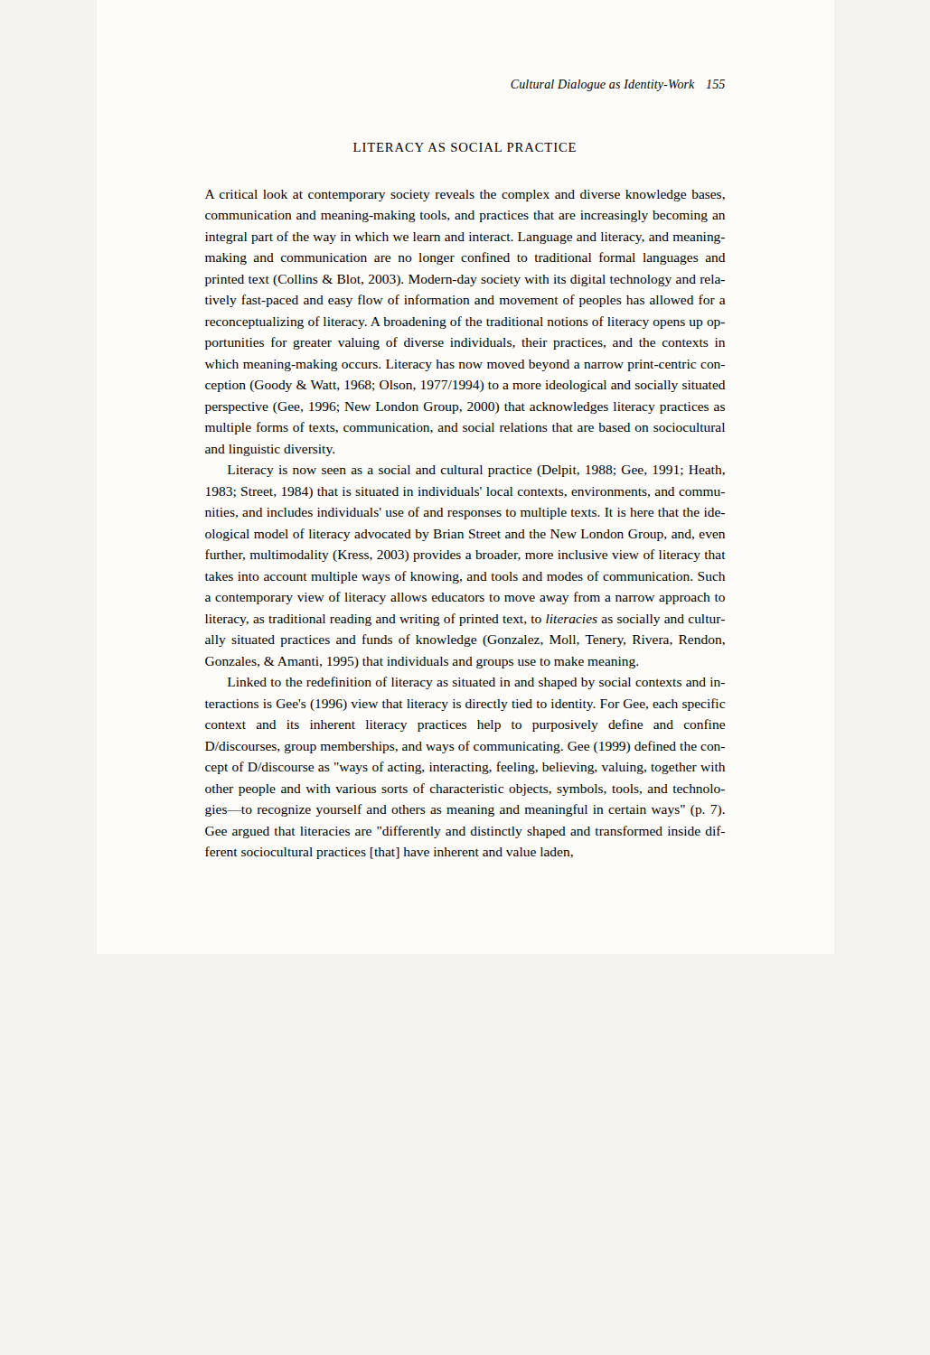Cultural Dialogue as Identity-Work155
Literacy as Social Practice
A critical look at contemporary society reveals the complex and diverse knowledge bases, communication and meaning-making tools, and practices that are increasingly becoming an integral part of the way in which we learn and interact. Language and literacy, and meaning-making and communication are no longer confined to traditional formal languages and printed text (Collins & Blot, 2003). Modern-day society with its digital technology and relatively fast-paced and easy flow of information and movement of peoples has allowed for a reconceptualizing of literacy. A broadening of the traditional notions of literacy opens up opportunities for greater valuing of diverse individuals, their practices, and the contexts in which meaning-making occurs. Literacy has now moved beyond a narrow print-centric conception (Goody & Watt, 1968; Olson, 1977/1994) to a more ideological and socially situated perspective (Gee, 1996; New London Group, 2000) that acknowledges literacy practices as multiple forms of texts, communication, and social relations that are based on sociocultural and linguistic diversity.
Literacy is now seen as a social and cultural practice (Delpit, 1988; Gee, 1991; Heath, 1983; Street, 1984) that is situated in individuals' local contexts, environments, and communities, and includes individuals' use of and responses to multiple texts. It is here that the ideological model of literacy advocated by Brian Street and the New London Group, and, even further, multimodality (Kress, 2003) provides a broader, more inclusive view of literacy that takes into account multiple ways of knowing, and tools and modes of communication. Such a contemporary view of literacy allows educators to move away from a narrow approach to literacy, as traditional reading and writing of printed text, to literacies as socially and culturally situated practices and funds of knowledge (Gonzalez, Moll, Tenery, Rivera, Rendon, Gonzales, & Amanti, 1995) that individuals and groups use to make meaning.
Linked to the redefinition of literacy as situated in and shaped by social contexts and interactions is Gee's (1996) view that literacy is directly tied to identity. For Gee, each specific context and its inherent literacy practices help to purposively define and confine D/discourses, group memberships, and ways of communicating. Gee (1999) defined the concept of D/discourse as "ways of acting, interacting, feeling, believing, valuing, together with other people and with various sorts of characteristic objects, symbols, tools, and technologies—to recognize yourself and others as meaning and meaningful in certain ways" (p. 7). Gee argued that literacies are "differently and distinctly shaped and transformed inside different sociocultural practices [that] have inherent and value laden,